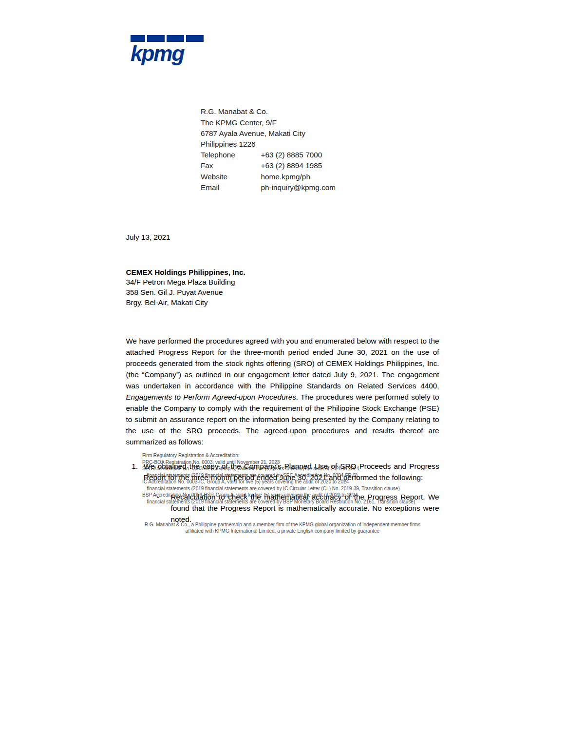kpmg
| R.G. Manabat & Co. |
| The KPMG Center, 9/F |
| 6787 Ayala Avenue, Makati City |
| Philippines 1226 |
| Telephone | +63 (2) 8885 7000 |
| Fax | +63 (2) 8894 1985 |
| Website | home.kpmg/ph |
| Email | ph-inquiry@kpmg.com |
July 13, 2021
CEMEX Holdings Philippines, Inc.
34/F Petron Mega Plaza Building
358 Sen. Gil J. Puyat Avenue
Brgy. Bel-Air, Makati City
We have performed the procedures agreed with you and enumerated below with respect to the attached Progress Report for the three-month period ended June 30, 2021 on the use of proceeds generated from the stock rights offering (SRO) of CEMEX Holdings Philippines, Inc. (the “Company”) as outlined in our engagement letter dated July 9, 2021. The engagement was undertaken in accordance with the Philippine Standards on Related Services 4400, Engagements to Perform Agreed-upon Procedures. The procedures were performed solely to enable the Company to comply with the requirement of the Philippine Stock Exchange (PSE) to submit an assurance report on the information being presented by the Company relating to the use of the SRO proceeds. The agreed-upon procedures and results thereof are summarized as follows:
We obtained the copy of the Company’s Planned Use of SRO Proceeds and Progress Report for the three-month period ended June 30, 2021 and performed the following:
- Recalculation to check the mathematical accuracy of the Progress Report. We found that the Progress Report is mathematically accurate. No exceptions were noted.
Firm Regulatory Registration & Accreditation:
PRC-BOA Registration No. 0003, valid until November 21, 2023
SEC Accreditation No. 0003-SEC, Group A, valid for five (5) years covering the audit of 2020 to 2024
financial statements (2019 financial statements are covered by SEC Accreditation No. 0004-FR-5)
IC Accreditation No. 0003-IC, Group A, valid for five (5) years covering the audit of 2020 to 2024
financial statements (2019 financial statements are covered by IC Circular Letter (CL) No. 2019-39, Transition clause)
BSP Accreditation No. 0003-BSP, Group A, valid for five (5) years covering the audit of 2020 to 2024
financial statements (2019 financial statements are covered by BSP Monetary Board Resolution No. 2161, Transition clause)
R.G. Manabat & Co., a Philippine partnership and a member firm of the KPMG global organization of independent member firms
affiliated with KPMG International Limited, a private English company limited by guarantee